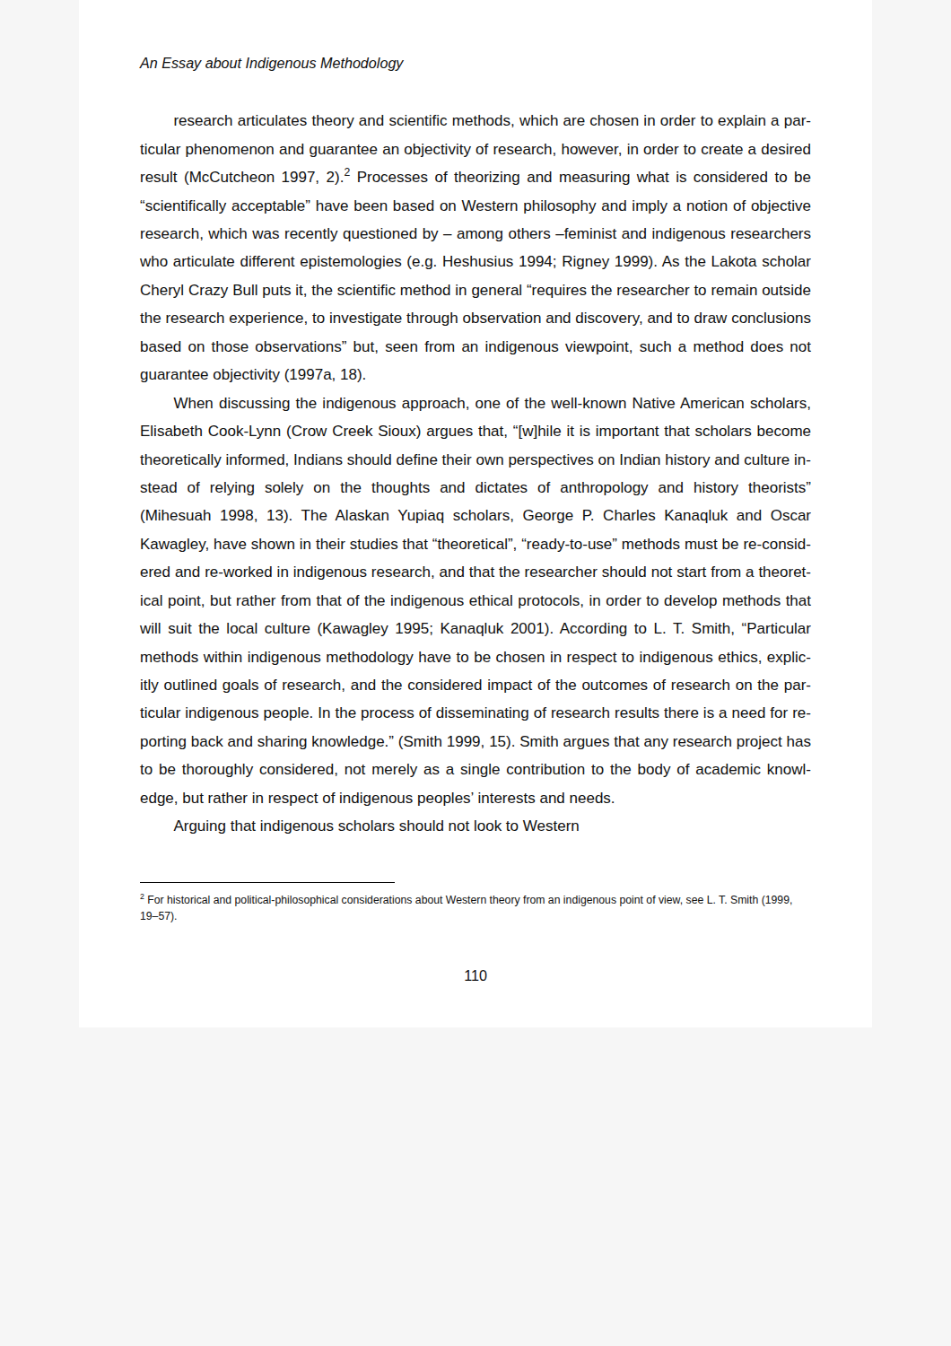An Essay about Indigenous Methodology
research articulates theory and scientific methods, which are chosen in order to explain a particular phenomenon and guarantee an objectivity of research, however, in order to create a desired result (McCutcheon 1997, 2).2 Processes of theorizing and measuring what is considered to be “scientifically acceptable” have been based on Western philosophy and imply a notion of objective research, which was recently questioned by – among others –feminist and indigenous researchers who articulate different epistemologies (e.g. Heshusius 1994; Rigney 1999). As the Lakota scholar Cheryl Crazy Bull puts it, the scientific method in general “requires the researcher to remain outside the research experience, to investigate through observation and discovery, and to draw conclusions based on those observations” but, seen from an indigenous viewpoint, such a method does not guarantee objectivity (1997a, 18).
When discussing the indigenous approach, one of the well-known Native American scholars, Elisabeth Cook-Lynn (Crow Creek Sioux) argues that, “[w]hile it is important that scholars become theoretically informed, Indians should define their own perspectives on Indian history and culture instead of relying solely on the thoughts and dictates of anthropology and history theorists” (Mihesuah 1998, 13). The Alaskan Yupiaq scholars, George P. Charles Kanaqluk and Oscar Kawagley, have shown in their studies that “theoretical”, “ready-to-use” methods must be re-considered and re-worked in indigenous research, and that the researcher should not start from a theoretical point, but rather from that of the indigenous ethical protocols, in order to develop methods that will suit the local culture (Kawagley 1995; Kanaqluk 2001). According to L. T. Smith, “Particular methods within indigenous methodology have to be chosen in respect to indigenous ethics, explicitly outlined goals of research, and the considered impact of the outcomes of research on the particular indigenous people. In the process of disseminating of research results there is a need for reporting back and sharing knowledge.” (Smith 1999, 15). Smith argues that any research project has to be thoroughly considered, not merely as a single contribution to the body of academic knowledge, but rather in respect of indigenous peoples’ interests and needs.
Arguing that indigenous scholars should not look to Western
2 For historical and political-philosophical considerations about Western theory from an indigenous point of view, see L. T. Smith (1999, 19–57).
110